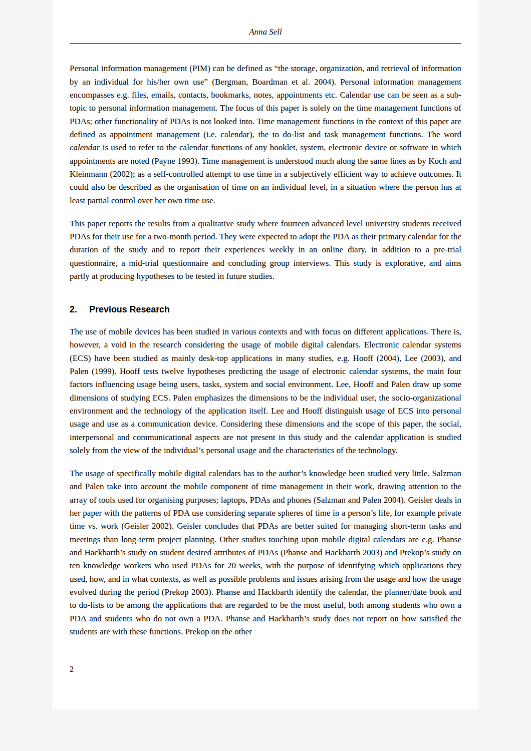Anna Sell
Personal information management (PIM) can be defined as “the storage, organization, and retrieval of information by an individual for his/her own use” (Bergman, Boardman et al. 2004). Personal information management encompasses e.g. files, emails, contacts, bookmarks, notes, appointments etc. Calendar use can be seen as a sub-topic to personal information management. The focus of this paper is solely on the time management functions of PDAs; other functionality of PDAs is not looked into. Time management functions in the context of this paper are defined as appointment management (i.e. calendar), the to do-list and task management functions. The word calendar is used to refer to the calendar functions of any booklet, system, electronic device or software in which appointments are noted (Payne 1993). Time management is understood much along the same lines as by Koch and Kleinmann (2002); as a self-controlled attempt to use time in a subjectively efficient way to achieve outcomes. It could also be described as the organisation of time on an individual level, in a situation where the person has at least partial control over her own time use.
This paper reports the results from a qualitative study where fourteen advanced level university students received PDAs for their use for a two-month period. They were expected to adopt the PDA as their primary calendar for the duration of the study and to report their experiences weekly in an online diary, in addition to a pre-trial questionnaire, a mid-trial questionnaire and concluding group interviews. This study is explorative, and aims partly at producing hypotheses to be tested in future studies.
2. Previous Research
The use of mobile devices has been studied in various contexts and with focus on different applications. There is, however, a void in the research considering the usage of mobile digital calendars. Electronic calendar systems (ECS) have been studied as mainly desk-top applications in many studies, e.g. Hooff (2004), Lee (2003), and Palen (1999). Hooff tests twelve hypotheses predicting the usage of electronic calendar systems, the main four factors influencing usage being users, tasks, system and social environment. Lee, Hooff and Palen draw up some dimensions of studying ECS. Palen emphasizes the dimensions to be the individual user, the socio-organizational environment and the technology of the application itself. Lee and Hooff distinguish usage of ECS into personal usage and use as a communication device. Considering these dimensions and the scope of this paper, the social, interpersonal and communicational aspects are not present in this study and the calendar application is studied solely from the view of the individual’s personal usage and the characteristics of the technology.
The usage of specifically mobile digital calendars has to the author’s knowledge been studied very little. Salzman and Palen take into account the mobile component of time management in their work, drawing attention to the array of tools used for organising purposes; laptops, PDAs and phones (Salzman and Palen 2004). Geisler deals in her paper with the patterns of PDA use considering separate spheres of time in a person’s life, for example private time vs. work (Geisler 2002). Geisler concludes that PDAs are better suited for managing short-term tasks and meetings than long-term project planning. Other studies touching upon mobile digital calendars are e.g. Phanse and Hackbarth’s study on student desired attributes of PDAs (Phanse and Hackbarth 2003) and Prekop’s study on ten knowledge workers who used PDAs for 20 weeks, with the purpose of identifying which applications they used, how, and in what contexts, as well as possible problems and issues arising from the usage and how the usage evolved during the period (Prekop 2003). Phanse and Hackbarth identify the calendar, the planner/date book and to do-lists to be among the applications that are regarded to be the most useful, both among students who own a PDA and students who do not own a PDA. Phanse and Hackbarth’s study does not report on how satisfied the students are with these functions. Prekop on the other
2